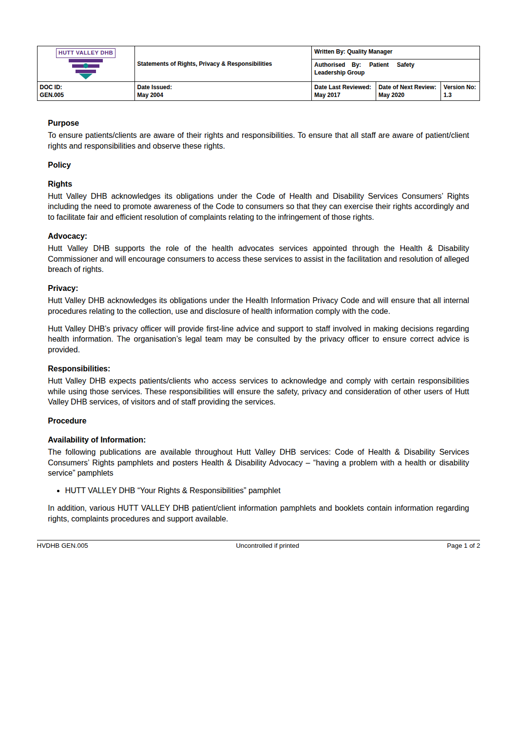| HUTT VALLEY DHB | Statements of Rights, Privacy & Responsibilities | Written By: Quality Manager |
| Authorised By: Patient Safety Leadership Group |
| DOC ID: GEN.005 | Date Issued: May 2004 | Date Last Reviewed: May 2017 | Date of Next Review: May 2020 | Version No: 1.3 |
Purpose
To ensure patients/clients are aware of their rights and responsibilities. To ensure that all staff are aware of patient/client rights and responsibilities and observe these rights.
Policy
Rights
Hutt Valley DHB acknowledges its obligations under the Code of Health and Disability Services Consumers’ Rights including the need to promote awareness of the Code to consumers so that they can exercise their rights accordingly and to facilitate fair and efficient resolution of complaints relating to the infringement of those rights.
Advocacy:
Hutt Valley DHB supports the role of the health advocates services appointed through the Health & Disability Commissioner and will encourage consumers to access these services to assist in the facilitation and resolution of alleged breach of rights.
Privacy:
Hutt Valley DHB acknowledges its obligations under the Health Information Privacy Code and will ensure that all internal procedures relating to the collection, use and disclosure of health information comply with the code.
Hutt Valley DHB’s privacy officer will provide first-line advice and support to staff involved in making decisions regarding health information. The organisation’s legal team may be consulted by the privacy officer to ensure correct advice is provided.
Responsibilities:
Hutt Valley DHB expects patients/clients who access services to acknowledge and comply with certain responsibilities while using those services. These responsibilities will ensure the safety, privacy and consideration of other users of Hutt Valley DHB services, of visitors and of staff providing the services.
Procedure
Availability of Information:
The following publications are available throughout Hutt Valley DHB services: Code of Health & Disability Services Consumers’ Rights pamphlets and posters Health & Disability Advocacy – “having a problem with a health or disability service” pamphlets
HUTT VALLEY DHB “Your Rights & Responsibilities” pamphlet
In addition, various HUTT VALLEY DHB patient/client information pamphlets and booklets contain information regarding rights, complaints procedures and support available.
HVDHB GEN.005 Page 1 of 2
Uncontrolled if printed